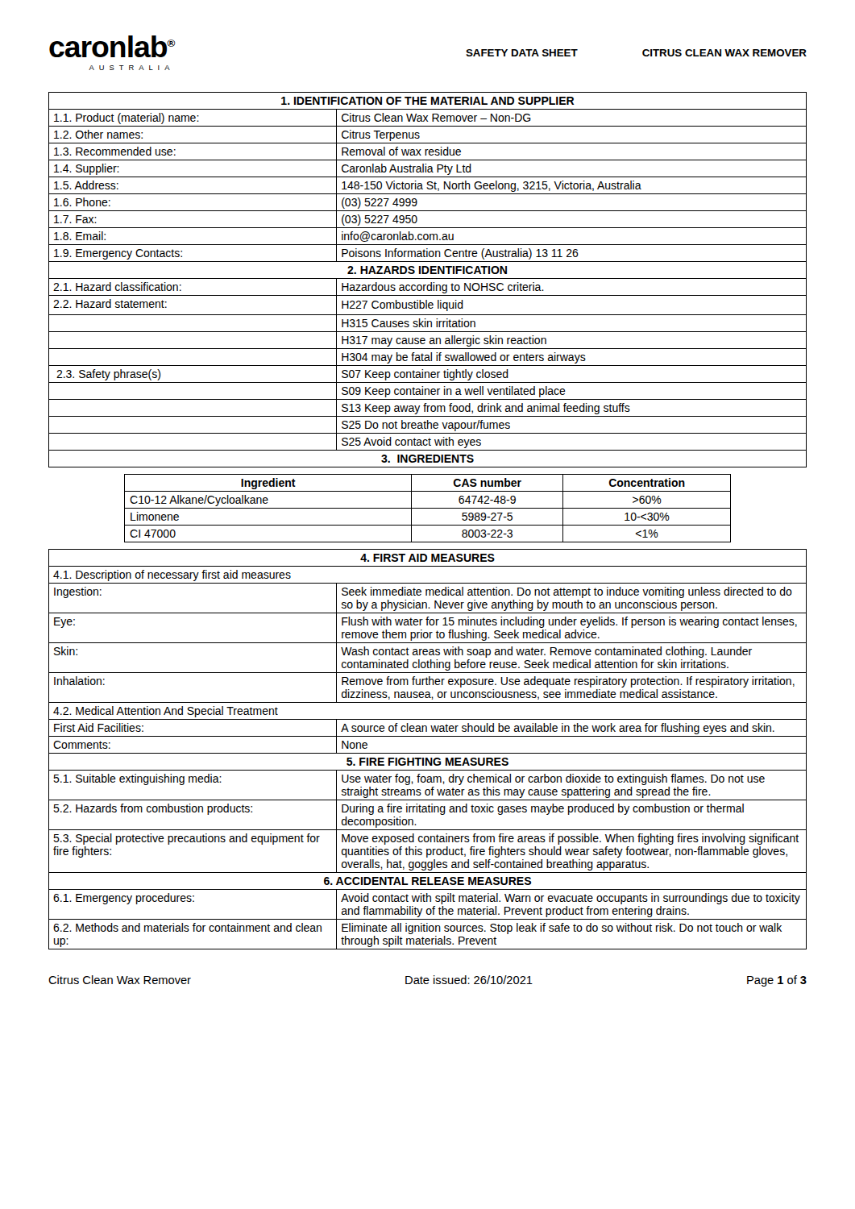caronlab®
AUSTRALIA
SAFETY DATA SHEET CITRUS CLEAN WAX REMOVER
| 1. IDENTIFICATION OF THE MATERIAL AND SUPPLIER |
| 1.1. Product (material) name: | Citrus Clean Wax Remover – Non-DG |
| 1.2. Other names: | Citrus Terpenus |
| 1.3. Recommended use: | Removal of wax residue |
| 1.4. Supplier: | Caronlab Australia Pty Ltd |
| 1.5. Address: | 148-150 Victoria St, North Geelong, 3215, Victoria, Australia |
| 1.6. Phone: | (03) 5227 4999 |
| 1.7. Fax: | (03) 5227 4950 |
| 1.8. Email: | info@caronlab.com.au |
| 1.9. Emergency Contacts: | Poisons Information Centre (Australia) 13 11 26 |
| 2. HAZARDS IDENTIFICATION |
| 2.1. Hazard classification: | Hazardous according to NOHSC criteria. |
| 2.2. Hazard statement: | H227 Combustible liquid |
| | H315 Causes skin irritation |
| | H317 may cause an allergic skin reaction |
| | H304 may be fatal if swallowed or enters airways |
| 2.3. Safety phrase(s) | S07 Keep container tightly closed |
| | S09 Keep container in a well ventilated place |
| | S13 Keep away from food, drink and animal feeding stuffs |
| | S25 Do not breathe vapour/fumes |
| | S25 Avoid contact with eyes |
| 3. INGREDIENTS |
| Ingredient | CAS number | Concentration |
| --- | --- | --- |
| C10-12 Alkane/Cycloalkane | 64742-48-9 | >60% |
| Limonene | 5989-27-5 | 10-<30% |
| CI 47000 | 8003-22-3 | <1% |
| 4. FIRST AID MEASURES |
| 4.1. Description of necessary first aid measures |
| Ingestion: | Seek immediate medical attention. Do not attempt to induce vomiting unless directed to do so by a physician. Never give anything by mouth to an unconscious person. |
| Eye: | Flush with water for 15 minutes including under eyelids. If person is wearing contact lenses, remove them prior to flushing. Seek medical advice. |
| Skin: | Wash contact areas with soap and water. Remove contaminated clothing. Launder contaminated clothing before reuse. Seek medical attention for skin irritations. |
| Inhalation: | Remove from further exposure. Use adequate respiratory protection. If respiratory irritation, dizziness, nausea, or unconsciousness, see immediate medical assistance. |
| 4.2. Medical Attention And Special Treatment |
| First Aid Facilities: | A source of clean water should be available in the work area for flushing eyes and skin. |
| Comments: | None |
| 5. FIRE FIGHTING MEASURES |
| 5.1. Suitable extinguishing media: | Use water fog, foam, dry chemical or carbon dioxide to extinguish flames. Do not use straight streams of water as this may cause spattering and spread the fire. |
| 5.2. Hazards from combustion products: | During a fire irritating and toxic gases maybe produced by combustion or thermal decomposition. |
| 5.3. Special protective precautions and equipment for fire fighters: | Move exposed containers from fire areas if possible. When fighting fires involving significant quantities of this product, fire fighters should wear safety footwear, non-flammable gloves, overalls, hat, goggles and self-contained breathing apparatus. |
| 6. ACCIDENTAL RELEASE MEASURES |
| 6.1. Emergency procedures: | Avoid contact with spilt material. Warn or evacuate occupants in surroundings due to toxicity and flammability of the material. Prevent product from entering drains. |
| 6.2. Methods and materials for containment and clean up: | Eliminate all ignition sources. Stop leak if safe to do so without risk. Do not touch or walk through spilt materials. Prevent |
Citrus Clean Wax Remover Date issued: 26/10/2021 Page 1 of 3